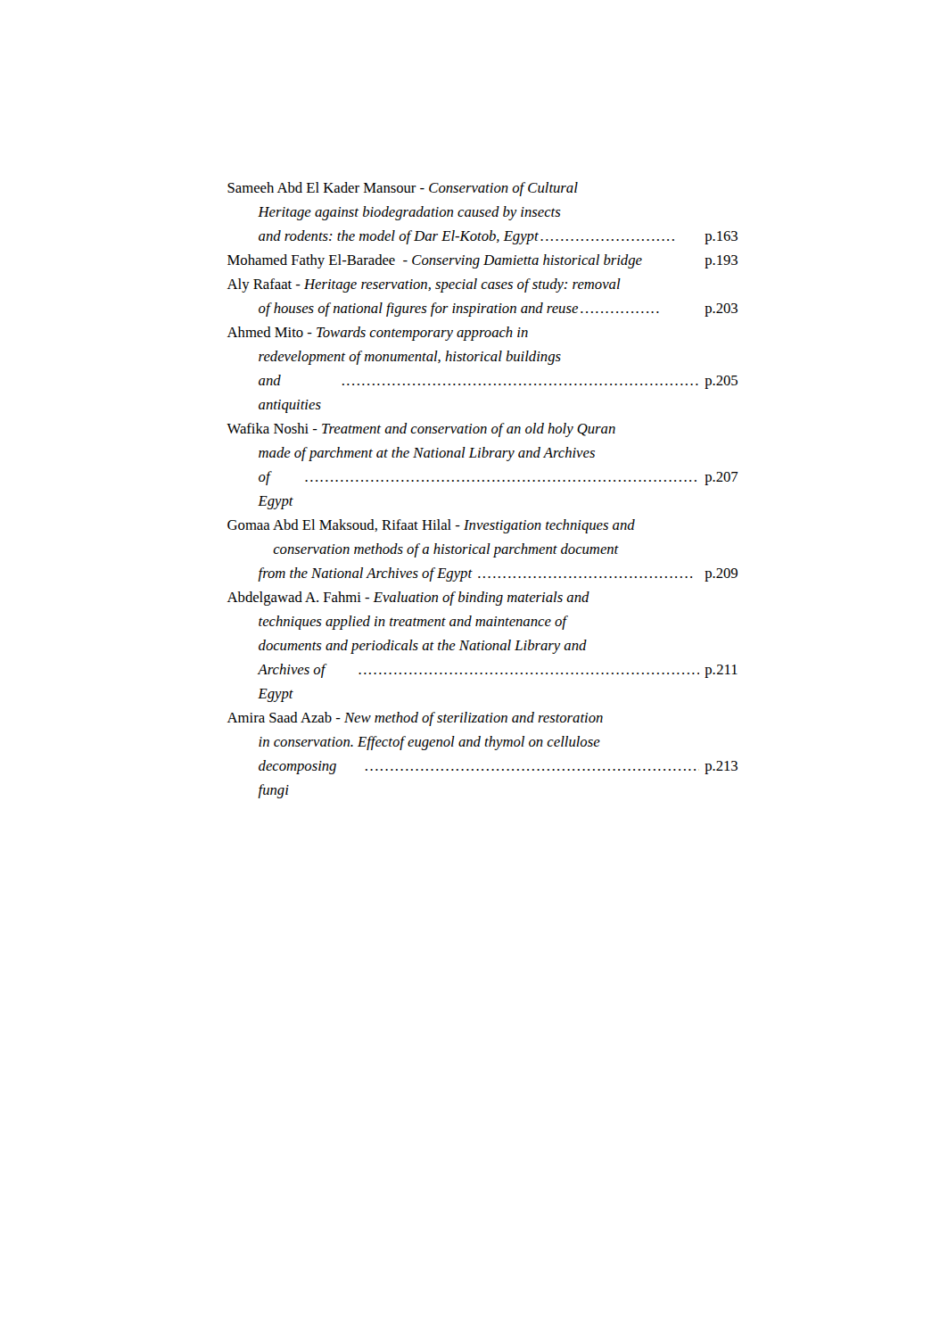Sameeh Abd El Kader Mansour - Conservation of Cultural
Heritage against biodegradation caused by insects
and rodents: the model of Dar El-Kotob, Egypt ........................... p. 163
Mohamed Fathy El-Baradee - Conserving Damietta historical bridge p. 193
Aly Rafaat - Heritage reservation, special cases of study: removal
of houses of national figures for inspiration and reuse ................ p. 203
Ahmed Mito - Towards contemporary approach in
redevelopment of monumental, historical buildings
and antiquities ............................................................................. p. 205
Wafika Noshi - Treatment and conservation of an old holy Quran
made of parchment at the National Library and Archives
of Egypt ....................................................................................... p. 207
Gomaa Abd El Maksoud, Rifaat Hilal - Investigation techniques and
conservation methods of a historical parchment document
from the National Archives of Egypt ........................................... p. 209
Abdelgawad A. Fahmi - Evaluation of binding materials and
techniques applied in treatment and maintenance of
documents and periodicals at the National Library and
Archives of Egypt ........................................................................ p. 211
Amira Saad Azab - New method of sterilization and restoration
in conservation. Effectof eugenol and thymol on cellulose
decomposing fungi ....................................................................... p. 213